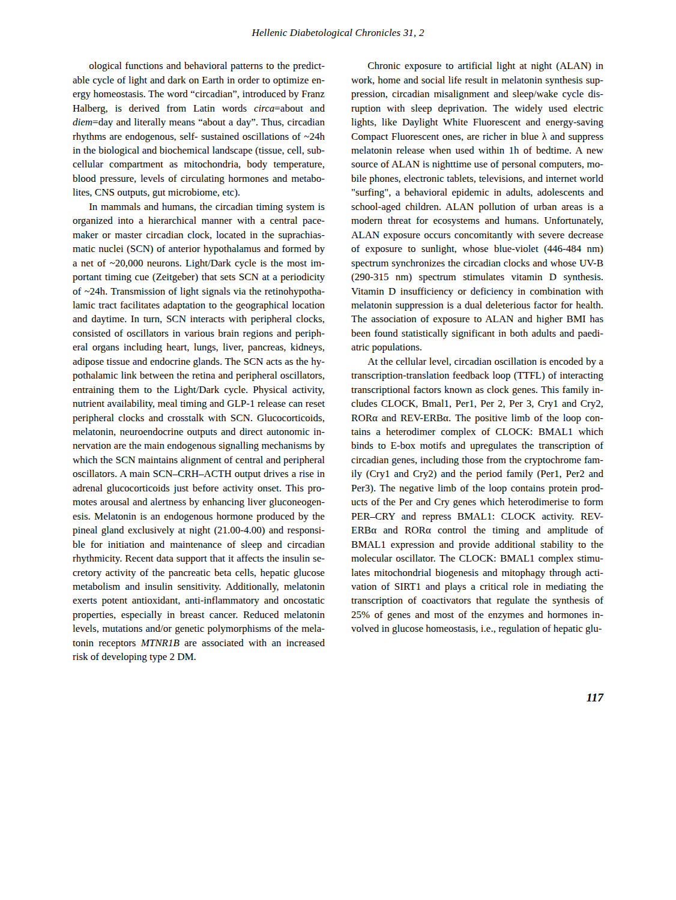Hellenic Diabetological Chronicles 31, 2
ological functions and behavioral patterns to the predictable cycle of light and dark on Earth in order to optimize energy homeostasis. The word “circadian”, introduced by Franz Halberg, is derived from Latin words circa=about and diem=day and literally means “about a day”. Thus, circadian rhythms are endogenous, self- sustained oscillations of ~24h in the biological and biochemical landscape (tissue, cell, subcellular compartment as mitochondria, body temperature, blood pressure, levels of circulating hormones and metabolites, CNS outputs, gut microbiome, etc).
In mammals and humans, the circadian timing system is organized into a hierarchical manner with a central pacemaker or master circadian clock, located in the suprachiasmatic nuclei (SCN) of anterior hypothalamus and formed by a net of ~20,000 neurons. Light/Dark cycle is the most important timing cue (Zeitgeber) that sets SCN at a periodicity of ~24h. Transmission of light signals via the retinohypothalamic tract facilitates adaptation to the geographical location and daytime. In turn, SCN interacts with peripheral clocks, consisted of oscillators in various brain regions and peripheral organs including heart, lungs, liver, pancreas, kidneys, adipose tissue and endocrine glands. The SCN acts as the hypothalamic link between the retina and peripheral oscillators, entraining them to the Light/Dark cycle. Physical activity, nutrient availability, meal timing and GLP-1 release can reset peripheral clocks and crosstalk with SCN. Glucocorticoids, melatonin, neuroendocrine outputs and direct autonomic innervation are the main endogenous signalling mechanisms by which the SCN maintains alignment of central and peripheral oscillators. A main SCN–CRH–ACTH output drives a rise in adrenal glucocorticoids just before activity onset. This promotes arousal and alertness by enhancing liver gluconeogenesis. Melatonin is an endogenous hormone produced by the pineal gland exclusively at night (21.00-4.00) and responsible for initiation and maintenance of sleep and circadian rhythmicity. Recent data support that it affects the insulin secretory activity of the pancreatic beta cells, hepatic glucose metabolism and insulin sensitivity. Additionally, melatonin exerts potent antioxidant, anti-inflammatory and oncostatic properties, especially in breast cancer. Reduced melatonin levels, mutations and/or genetic polymorphisms of the melatonin receptors MTNR1B are associated with an increased risk of developing type 2 DM.
Chronic exposure to artificial light at night (ALAN) in work, home and social life result in melatonin synthesis suppression, circadian misalignment and sleep/wake cycle disruption with sleep deprivation. The widely used electric lights, like Daylight White Fluorescent and energy-saving Compact Fluorescent ones, are richer in blue λ and suppress melatonin release when used within 1h of bedtime. A new source of ALAN is nighttime use of personal computers, mobile phones, electronic tablets, televisions, and internet world "surfing", a behavioral epidemic in adults, adolescents and school-aged children. ALAN pollution of urban areas is a modern threat for ecosystems and humans. Unfortunately, ALAN exposure occurs concomitantly with severe decrease of exposure to sunlight, whose blue-violet (446-484 nm) spectrum synchronizes the circadian clocks and whose UV-B (290-315 nm) spectrum stimulates vitamin D synthesis. Vitamin D insufficiency or deficiency in combination with melatonin suppression is a dual deleterious factor for health. The association of exposure to ALAN and higher BMI has been found statistically significant in both adults and paediatric populations.
At the cellular level, circadian oscillation is encoded by a transcription-translation feedback loop (TTFL) of interacting transcriptional factors known as clock genes. This family includes CLOCK, Bmal1, Per1, Per 2, Per 3, Cry1 and Cry2, RORα and REV-ERBα. The positive limb of the loop contains a heterodimer complex of CLOCK: BMAL1 which binds to E-box motifs and upregulates the transcription of circadian genes, including those from the cryptochrome family (Cry1 and Cry2) and the period family (Per1, Per2 and Per3). The negative limb of the loop contains protein products of the Per and Cry genes which heterodimerise to form PER–CRY and repress BMAL1: CLOCK activity. REV-ERBα and RORα control the timing and amplitude of BMAL1 expression and provide additional stability to the molecular oscillator. The CLOCK: BMAL1 complex stimulates mitochondrial biogenesis and mitophagy through activation of SIRT1 and plays a critical role in mediating the transcription of coactivators that regulate the synthesis of 25% of genes and most of the enzymes and hormones involved in glucose homeostasis, i.e., regulation of hepatic glu-
117